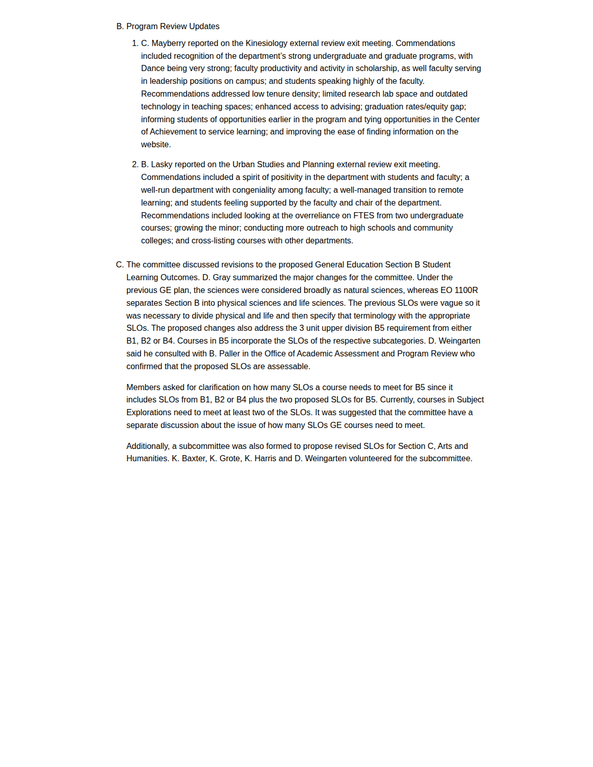Program Review Updates
C. Mayberry reported on the Kinesiology external review exit meeting. Commendations included recognition of the department’s strong undergraduate and graduate programs, with Dance being very strong; faculty productivity and activity in scholarship, as well faculty serving in leadership positions on campus; and students speaking highly of the faculty. Recommendations addressed low tenure density; limited research lab space and outdated technology in teaching spaces; enhanced access to advising; graduation rates/equity gap; informing students of opportunities earlier in the program and tying opportunities in the Center of Achievement to service learning; and improving the ease of finding information on the website.
B. Lasky reported on the Urban Studies and Planning external review exit meeting. Commendations included a spirit of positivity in the department with students and faculty; a well-run department with congeniality among faculty; a well-managed transition to remote learning; and students feeling supported by the faculty and chair of the department. Recommendations included looking at the overreliance on FTES from two undergraduate courses; growing the minor; conducting more outreach to high schools and community colleges; and cross-listing courses with other departments.
The committee discussed revisions to the proposed General Education Section B Student Learning Outcomes. D. Gray summarized the major changes for the committee. Under the previous GE plan, the sciences were considered broadly as natural sciences, whereas EO 1100R separates Section B into physical sciences and life sciences. The previous SLOs were vague so it was necessary to divide physical and life and then specify that terminology with the appropriate SLOs. The proposed changes also address the 3 unit upper division B5 requirement from either B1, B2 or B4. Courses in B5 incorporate the SLOs of the respective subcategories. D. Weingarten said he consulted with B. Paller in the Office of Academic Assessment and Program Review who confirmed that the proposed SLOs are assessable.
Members asked for clarification on how many SLOs a course needs to meet for B5 since it includes SLOs from B1, B2 or B4 plus the two proposed SLOs for B5. Currently, courses in Subject Explorations need to meet at least two of the SLOs. It was suggested that the committee have a separate discussion about the issue of how many SLOs GE courses need to meet.
Additionally, a subcommittee was also formed to propose revised SLOs for Section C, Arts and Humanities. K. Baxter, K. Grote, K. Harris and D. Weingarten volunteered for the subcommittee.